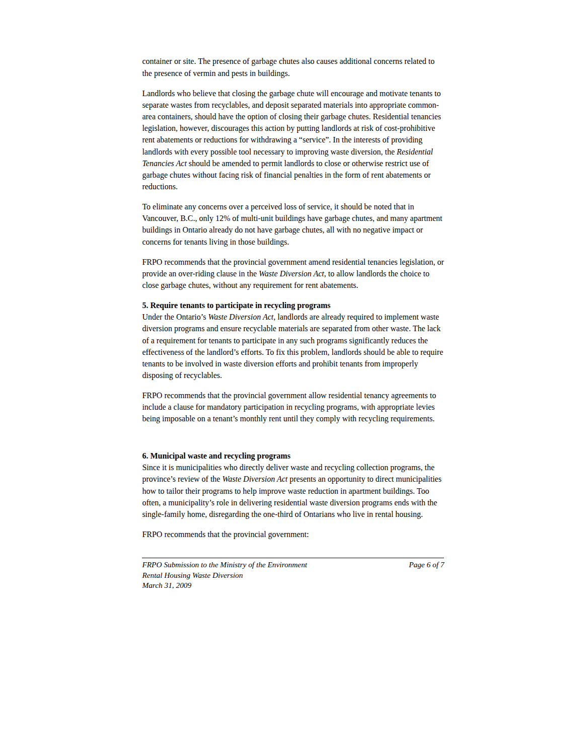container or site. The presence of garbage chutes also causes additional concerns related to the presence of vermin and pests in buildings.
Landlords who believe that closing the garbage chute will encourage and motivate tenants to separate wastes from recyclables, and deposit separated materials into appropriate common-area containers, should have the option of closing their garbage chutes. Residential tenancies legislation, however, discourages this action by putting landlords at risk of cost-prohibitive rent abatements or reductions for withdrawing a “service”. In the interests of providing landlords with every possible tool necessary to improving waste diversion, the Residential Tenancies Act should be amended to permit landlords to close or otherwise restrict use of garbage chutes without facing risk of financial penalties in the form of rent abatements or reductions.
To eliminate any concerns over a perceived loss of service, it should be noted that in Vancouver, B.C., only 12% of multi-unit buildings have garbage chutes, and many apartment buildings in Ontario already do not have garbage chutes, all with no negative impact or concerns for tenants living in those buildings.
FRPO recommends that the provincial government amend residential tenancies legislation, or provide an over-riding clause in the Waste Diversion Act, to allow landlords the choice to close garbage chutes, without any requirement for rent abatements.
5. Require tenants to participate in recycling programs
Under the Ontario’s Waste Diversion Act, landlords are already required to implement waste diversion programs and ensure recyclable materials are separated from other waste. The lack of a requirement for tenants to participate in any such programs significantly reduces the effectiveness of the landlord’s efforts. To fix this problem, landlords should be able to require tenants to be involved in waste diversion efforts and prohibit tenants from improperly disposing of recyclables.
FRPO recommends that the provincial government allow residential tenancy agreements to include a clause for mandatory participation in recycling programs, with appropriate levies being imposable on a tenant’s monthly rent until they comply with recycling requirements.
6. Municipal waste and recycling programs
Since it is municipalities who directly deliver waste and recycling collection programs, the province’s review of the Waste Diversion Act presents an opportunity to direct municipalities how to tailor their programs to help improve waste reduction in apartment buildings. Too often, a municipality’s role in delivering residential waste diversion programs ends with the single-family home, disregarding the one-third of Ontarians who live in rental housing.
FRPO recommends that the provincial government:
FRPO Submission to the Ministry of the Environment
Rental Housing Waste Diversion
March 31, 2009
Page 6 of 7